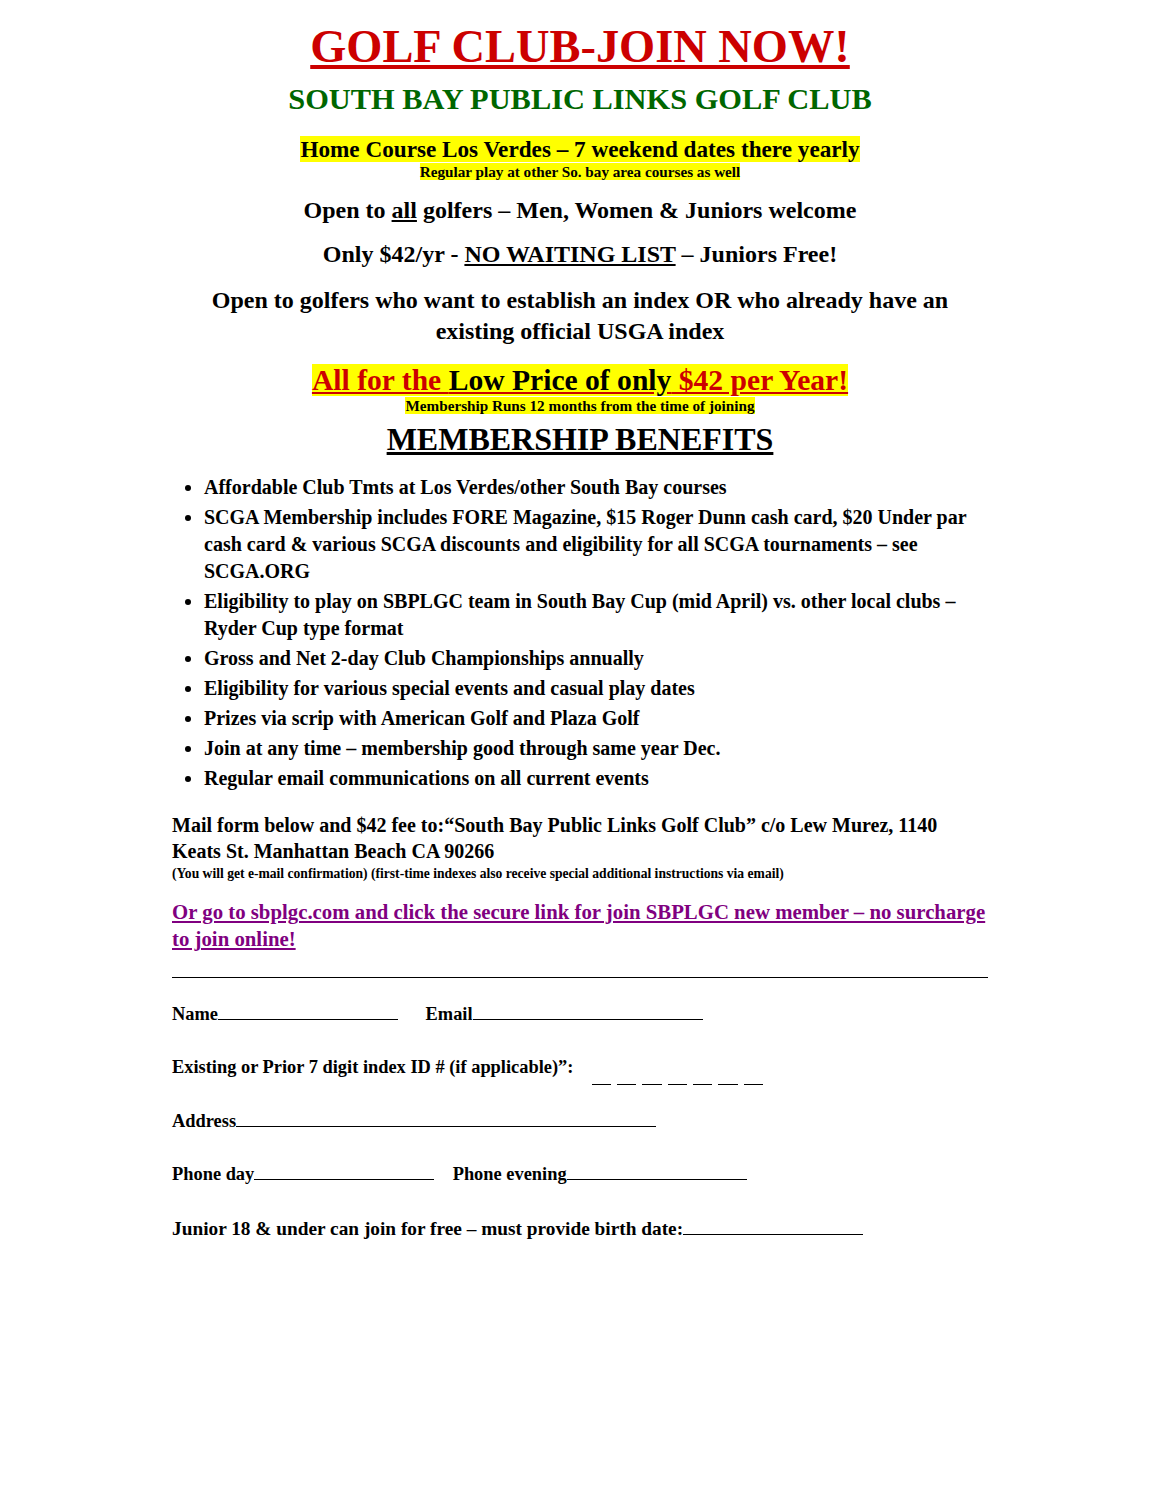GOLF CLUB-JOIN NOW!
SOUTH BAY PUBLIC LINKS GOLF CLUB
Home Course Los Verdes – 7 weekend dates there yearly
Regular play at other So. bay area courses as well
Open to all golfers – Men, Women & Juniors welcome
Only $42/yr - NO WAITING LIST – Juniors Free!
Open to golfers who want to establish an index OR who already have an existing official USGA index
All for the Low Price of only $42 per Year!
Membership Runs 12 months from the time of joining
MEMBERSHIP BENEFITS
Affordable Club Tmts at Los Verdes/other South Bay courses
SCGA Membership includes FORE Magazine, $15 Roger Dunn cash card, $20 Under par cash card & various SCGA discounts and eligibility for all SCGA tournaments – see SCGA.ORG
Eligibility to play on SBPLGC team in South Bay Cup (mid April) vs. other local clubs – Ryder Cup type format
Gross and Net 2-day Club Championships annually
Eligibility for various special events and casual play dates
Prizes via scrip with American Golf and Plaza Golf
Join at any time – membership good through same year Dec.
Regular email communications on all current events
Mail form below and $42 fee to:“South Bay Public Links Golf Club” c/o Lew Murez, 1140 Keats St. Manhattan Beach CA 90266
(You will get e-mail confirmation) (first-time indexes also receive special additional instructions via email)
Or go to sbplgc.com and click the secure link for join SBPLGC new member – no surcharge to join online!
Name Email
Existing or Prior 7 digit index ID # (if applicable)”:
Address
Phone day Phone evening
Junior 18 & under can join for free – must provide birth date: